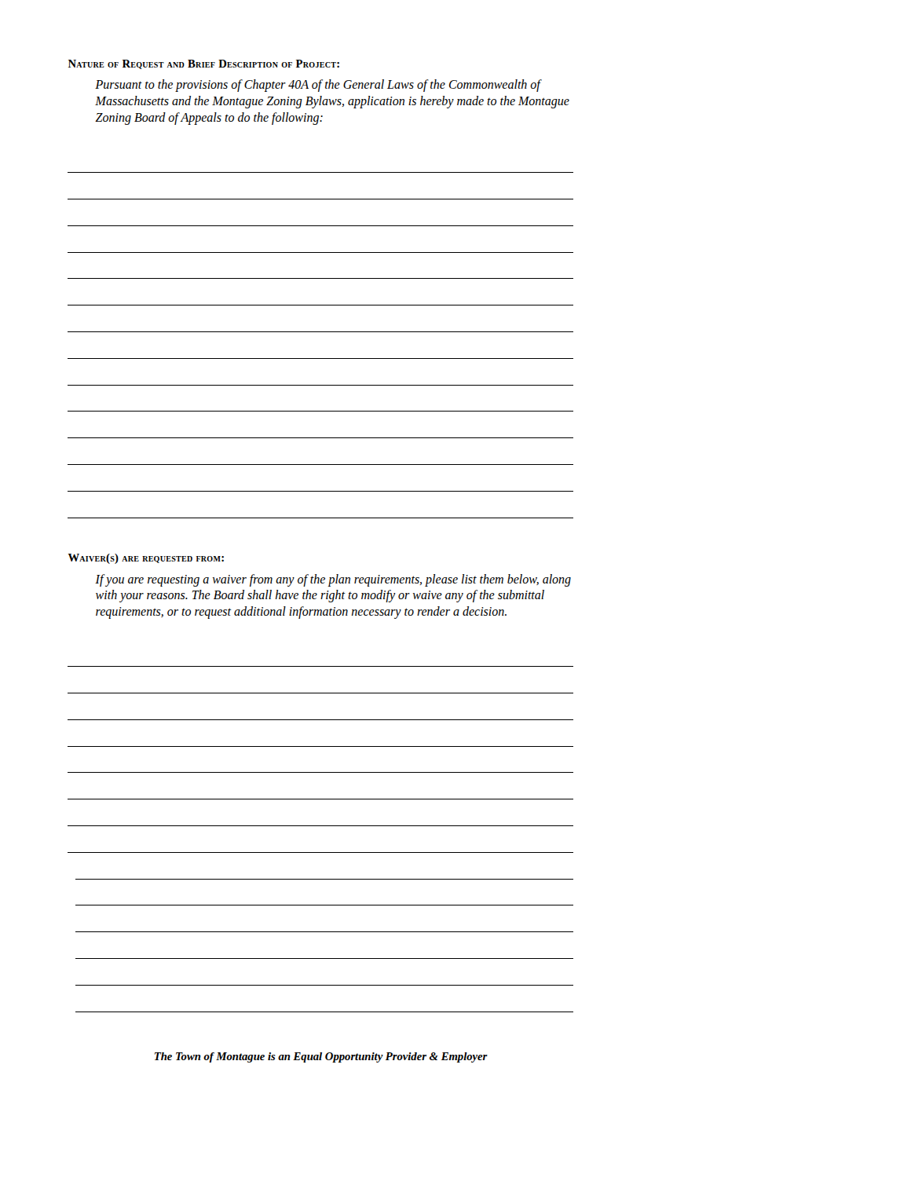Nature of Request and Brief Description of Project:
Pursuant to the provisions of Chapter 40A of the General Laws of the Commonwealth of Massachusetts and the Montague Zoning Bylaws, application is hereby made to the Montague Zoning Board of Appeals to do the following:
Waiver(s) are requested from:
If you are requesting a waiver from any of the plan requirements, please list them below, along with your reasons. The Board shall have the right to modify or waive any of the submittal requirements, or to request additional information necessary to render a decision.
The Town of Montague is an Equal Opportunity Provider & Employer